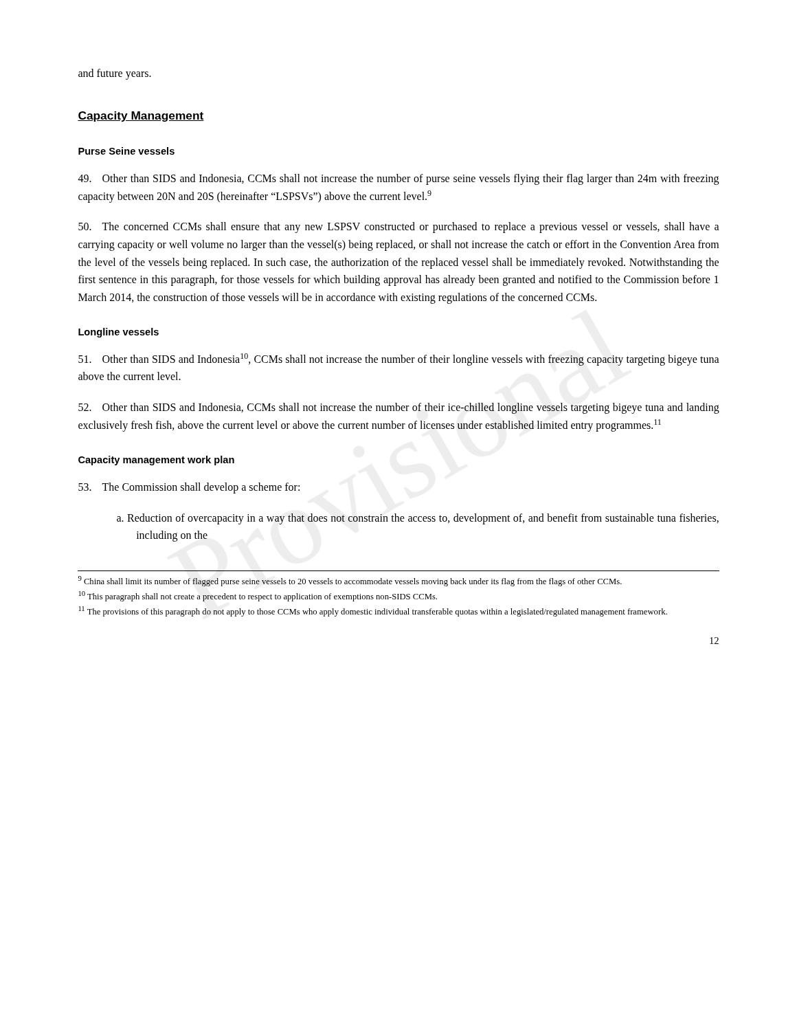Provisional
and future years.
Capacity Management
Purse Seine vessels
49. Other than SIDS and Indonesia, CCMs shall not increase the number of purse seine vessels flying their flag larger than 24m with freezing capacity between 20N and 20S (hereinafter “LSPSVs”) above the current level.9
50. The concerned CCMs shall ensure that any new LSPSV constructed or purchased to replace a previous vessel or vessels, shall have a carrying capacity or well volume no larger than the vessel(s) being replaced, or shall not increase the catch or effort in the Convention Area from the level of the vessels being replaced. In such case, the authorization of the replaced vessel shall be immediately revoked. Notwithstanding the first sentence in this paragraph, for those vessels for which building approval has already been granted and notified to the Commission before 1 March 2014, the construction of those vessels will be in accordance with existing regulations of the concerned CCMs.
Longline vessels
51. Other than SIDS and Indonesia10, CCMs shall not increase the number of their longline vessels with freezing capacity targeting bigeye tuna above the current level.
52. Other than SIDS and Indonesia, CCMs shall not increase the number of their ice-chilled longline vessels targeting bigeye tuna and landing exclusively fresh fish, above the current level or above the current number of licenses under established limited entry programmes.11
Capacity management work plan
53. The Commission shall develop a scheme for:
a. Reduction of overcapacity in a way that does not constrain the access to, development of, and benefit from sustainable tuna fisheries, including on the
9 China shall limit its number of flagged purse seine vessels to 20 vessels to accommodate vessels moving back under its flag from the flags of other CCMs.
10 This paragraph shall not create a precedent to respect to application of exemptions non-SIDS CCMs.
11 The provisions of this paragraph do not apply to those CCMs who apply domestic individual transferable quotas within a legislated/regulated management framework.
12